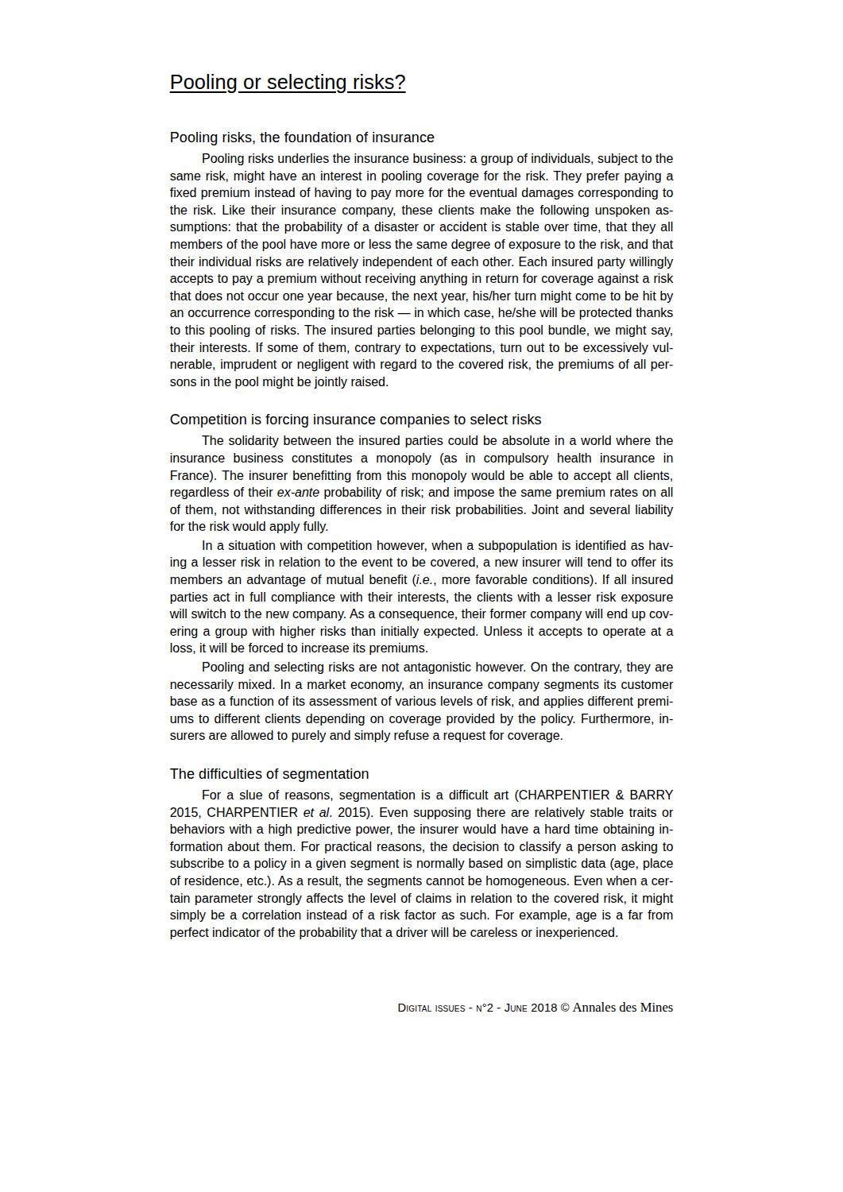Pooling or selecting risks?
Pooling risks, the foundation of insurance
Pooling risks underlies the insurance business: a group of individuals, subject to the same risk, might have an interest in pooling coverage for the risk. They prefer paying a fixed premium instead of having to pay more for the eventual damages corresponding to the risk. Like their insurance company, these clients make the following unspoken assumptions: that the probability of a disaster or accident is stable over time, that they all members of the pool have more or less the same degree of exposure to the risk, and that their individual risks are relatively independent of each other. Each insured party willingly accepts to pay a premium without receiving anything in return for coverage against a risk that does not occur one year because, the next year, his/her turn might come to be hit by an occurrence corresponding to the risk — in which case, he/she will be protected thanks to this pooling of risks. The insured parties belonging to this pool bundle, we might say, their interests. If some of them, contrary to expectations, turn out to be excessively vulnerable, imprudent or negligent with regard to the covered risk, the premiums of all persons in the pool might be jointly raised.
Competition is forcing insurance companies to select risks
The solidarity between the insured parties could be absolute in a world where the insurance business constitutes a monopoly (as in compulsory health insurance in France). The insurer benefitting from this monopoly would be able to accept all clients, regardless of their ex-ante probability of risk; and impose the same premium rates on all of them, not withstanding differences in their risk probabilities. Joint and several liability for the risk would apply fully.
In a situation with competition however, when a subpopulation is identified as having a lesser risk in relation to the event to be covered, a new insurer will tend to offer its members an advantage of mutual benefit (i.e., more favorable conditions). If all insured parties act in full compliance with their interests, the clients with a lesser risk exposure will switch to the new company. As a consequence, their former company will end up covering a group with higher risks than initially expected. Unless it accepts to operate at a loss, it will be forced to increase its premiums.
Pooling and selecting risks are not antagonistic however. On the contrary, they are necessarily mixed. In a market economy, an insurance company segments its customer base as a function of its assessment of various levels of risk, and applies different premiums to different clients depending on coverage provided by the policy. Furthermore, insurers are allowed to purely and simply refuse a request for coverage.
The difficulties of segmentation
For a slue of reasons, segmentation is a difficult art (CHARPENTIER & BARRY 2015, CHARPENTIER et al. 2015). Even supposing there are relatively stable traits or behaviors with a high predictive power, the insurer would have a hard time obtaining information about them. For practical reasons, the decision to classify a person asking to subscribe to a policy in a given segment is normally based on simplistic data (age, place of residence, etc.). As a result, the segments cannot be homogeneous. Even when a certain parameter strongly affects the level of claims in relation to the covered risk, it might simply be a correlation instead of a risk factor as such. For example, age is a far from perfect indicator of the probability that a driver will be careless or inexperienced.
Digital issues - n°2 - June 2018 © Annales des Mines